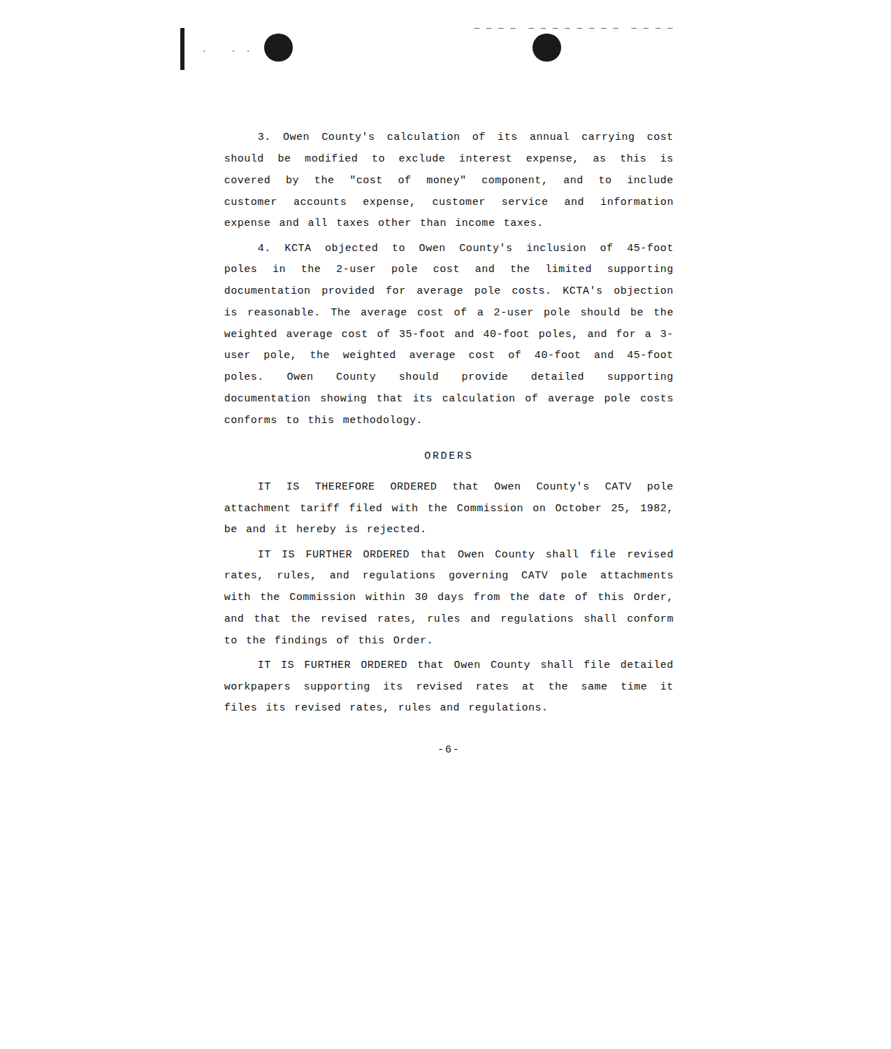— — — — — — — — — — — — — — — —
. . .
3. Owen County's calculation of its annual carrying cost should be modified to exclude interest expense, as this is covered by the "cost of money" component, and to include customer accounts expense, customer service and information expense and all taxes other than income taxes.
4. KCTA objected to Owen County's inclusion of 45-foot poles in the 2-user pole cost and the limited supporting documentation provided for average pole costs. KCTA's objection is reasonable. The average cost of a 2-user pole should be the weighted average cost of 35-foot and 40-foot poles, and for a 3-user pole, the weighted average cost of 40-foot and 45-foot poles. Owen County should provide detailed supporting documentation showing that its calculation of average pole costs conforms to this methodology.
ORDERS
IT IS THEREFORE ORDERED that Owen County's CATV pole attachment tariff filed with the Commission on October 25, 1982, be and it hereby is rejected.
IT IS FURTHER ORDERED that Owen County shall file revised rates, rules, and regulations governing CATV pole attachments with the Commission within 30 days from the date of this Order, and that the revised rates, rules and regulations shall conform to the findings of this Order.
IT IS FURTHER ORDERED that Owen County shall file detailed workpapers supporting its revised rates at the same time it files its revised rates, rules and regulations.
-6-